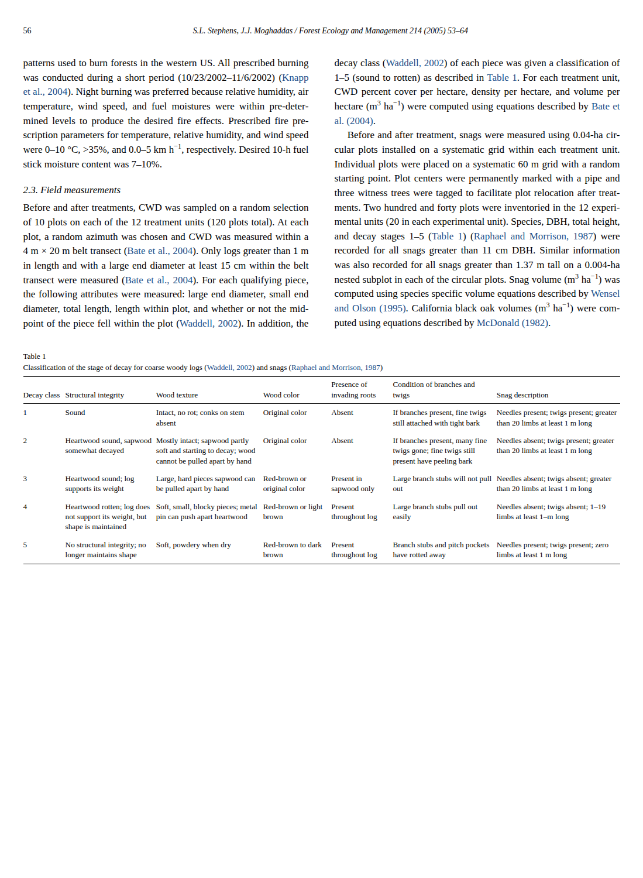56 S.L. Stephens, J.J. Moghaddas / Forest Ecology and Management 214 (2005) 53–64
patterns used to burn forests in the western US. All prescribed burning was conducted during a short period (10/23/2002–11/6/2002) (Knapp et al., 2004). Night burning was preferred because relative humidity, air temperature, wind speed, and fuel moistures were within pre-determined levels to produce the desired fire effects. Prescribed fire prescription parameters for temperature, relative humidity, and wind speed were 0–10 °C, >35%, and 0.0–5 km h−1, respectively. Desired 10-h fuel stick moisture content was 7–10%.
2.3. Field measurements
Before and after treatments, CWD was sampled on a random selection of 10 plots on each of the 12 treatment units (120 plots total). At each plot, a random azimuth was chosen and CWD was measured within a 4 m × 20 m belt transect (Bate et al., 2004). Only logs greater than 1 m in length and with a large end diameter at least 15 cm within the belt transect were measured (Bate et al., 2004). For each qualifying piece, the following attributes were measured: large end diameter, small end diameter, total length, length within plot, and whether or not the mid-point of the piece fell within the plot (Waddell, 2002). In addition, the decay class (Waddell, 2002) of each piece was given a classification of 1–5 (sound to rotten) as described in Table 1. For each treatment unit, CWD percent cover per hectare, density per hectare, and volume per hectare (m3 ha−1) were computed using equations described by Bate et al. (2004).
Before and after treatment, snags were measured using 0.04-ha circular plots installed on a systematic grid within each treatment unit. Individual plots were placed on a systematic 60 m grid with a random starting point. Plot centers were permanently marked with a pipe and three witness trees were tagged to facilitate plot relocation after treatments. Two hundred and forty plots were inventoried in the 12 experimental units (20 in each experimental unit). Species, DBH, total height, and decay stages 1–5 (Table 1) (Raphael and Morrison, 1987) were recorded for all snags greater than 11 cm DBH. Similar information was also recorded for all snags greater than 1.37 m tall on a 0.004-ha nested subplot in each of the circular plots. Snag volume (m3 ha−1) was computed using species specific volume equations described by Wensel and Olson (1995). California black oak volumes (m3 ha−1) were computed using equations described by McDonald (1982).
Table 1
Classification of the stage of decay for coarse woody logs (Waddell, 2002) and snags (Raphael and Morrison, 1987)
| Decay class | Structural integrity | Wood texture | Wood color | Presence of invading roots | Condition of branches and twigs | Snag description |
| --- | --- | --- | --- | --- | --- | --- |
| 1 | Sound | Intact, no rot; conks on stem absent | Original color | Absent | If branches present, fine twigs still attached with tight bark | Needles present; twigs present; greater than 20 limbs at least 1 m long |
| 2 | Heartwood sound, sapwood somewhat decayed | Mostly intact; sapwood partly soft and starting to decay; wood cannot be pulled apart by hand | Original color | Absent | If branches present, many fine twigs gone; fine twigs still present have peeling bark | Needles absent; twigs present; greater than 20 limbs at least 1 m long |
| 3 | Heartwood sound; log supports its weight | Large, hard pieces sapwood can be pulled apart by hand | Red-brown or original color | Present in sapwood only | Large branch stubs will not pull out | Needles absent; twigs absent; greater than 20 limbs at least 1 m long |
| 4 | Heartwood rotten; log does not support its weight, but shape is maintained | Soft, small, blocky pieces; metal pin can push apart heartwood | Red-brown or light brown | Present throughout log | Large branch stubs pull out easily | Needles absent; twigs absent; 1–19 limbs at least 1–m long |
| 5 | No structural integrity; no longer maintains shape | Soft, powdery when dry | Red-brown to dark brown | Present throughout log | Branch stubs and pitch pockets have rotted away | Needles present; twigs present; zero limbs at least 1 m long |